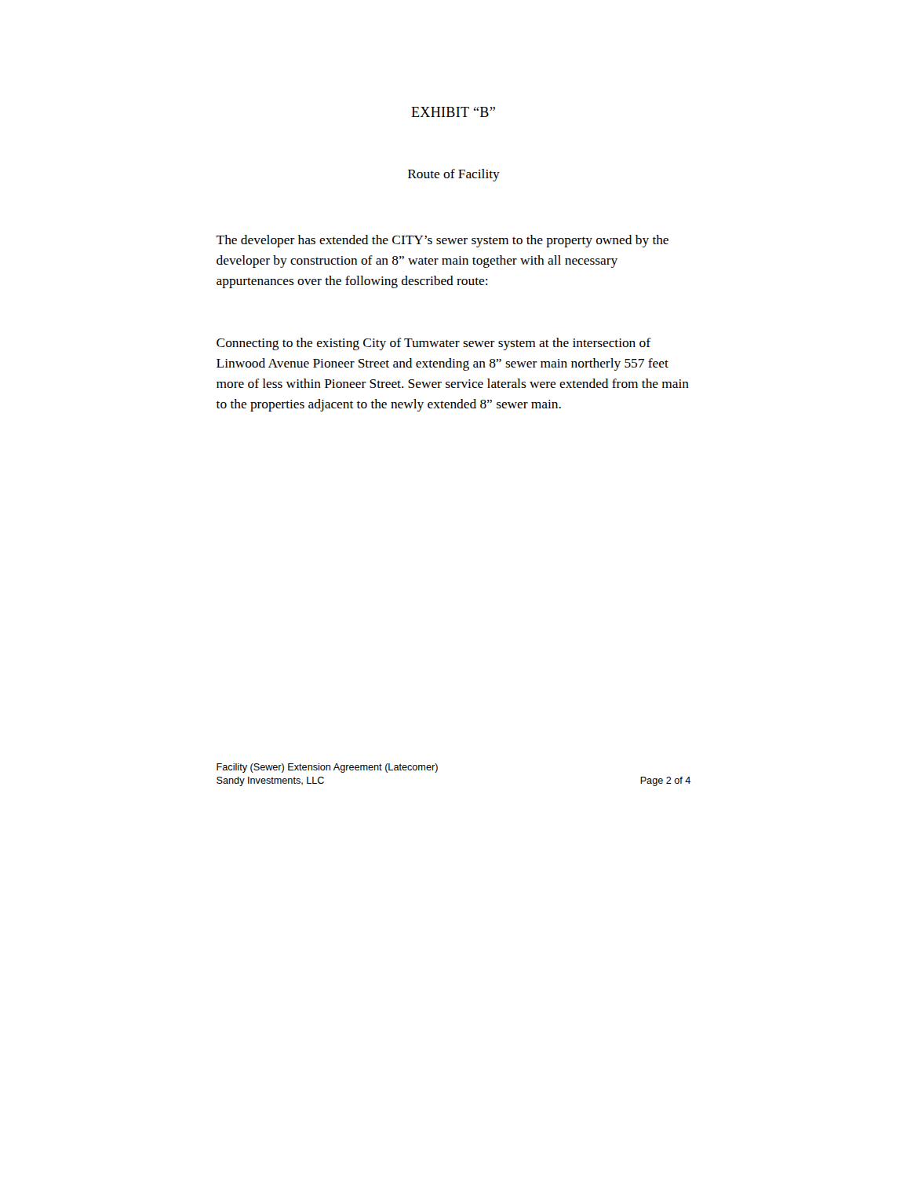EXHIBIT “B”
Route of Facility
The developer has extended the CITY’s sewer system to the property owned by the developer by construction of an 8” water main together with all necessary appurtenances over the following described route:
Connecting to the existing City of Tumwater sewer system at the intersection of Linwood Avenue Pioneer Street and extending an 8” sewer main northerly 557 feet more of less within Pioneer Street. Sewer service laterals were extended from the main to the properties adjacent to the newly extended 8” sewer main.
Facility (Sewer) Extension Agreement (Latecomer)
Sandy Investments, LLC
Page 2 of 4